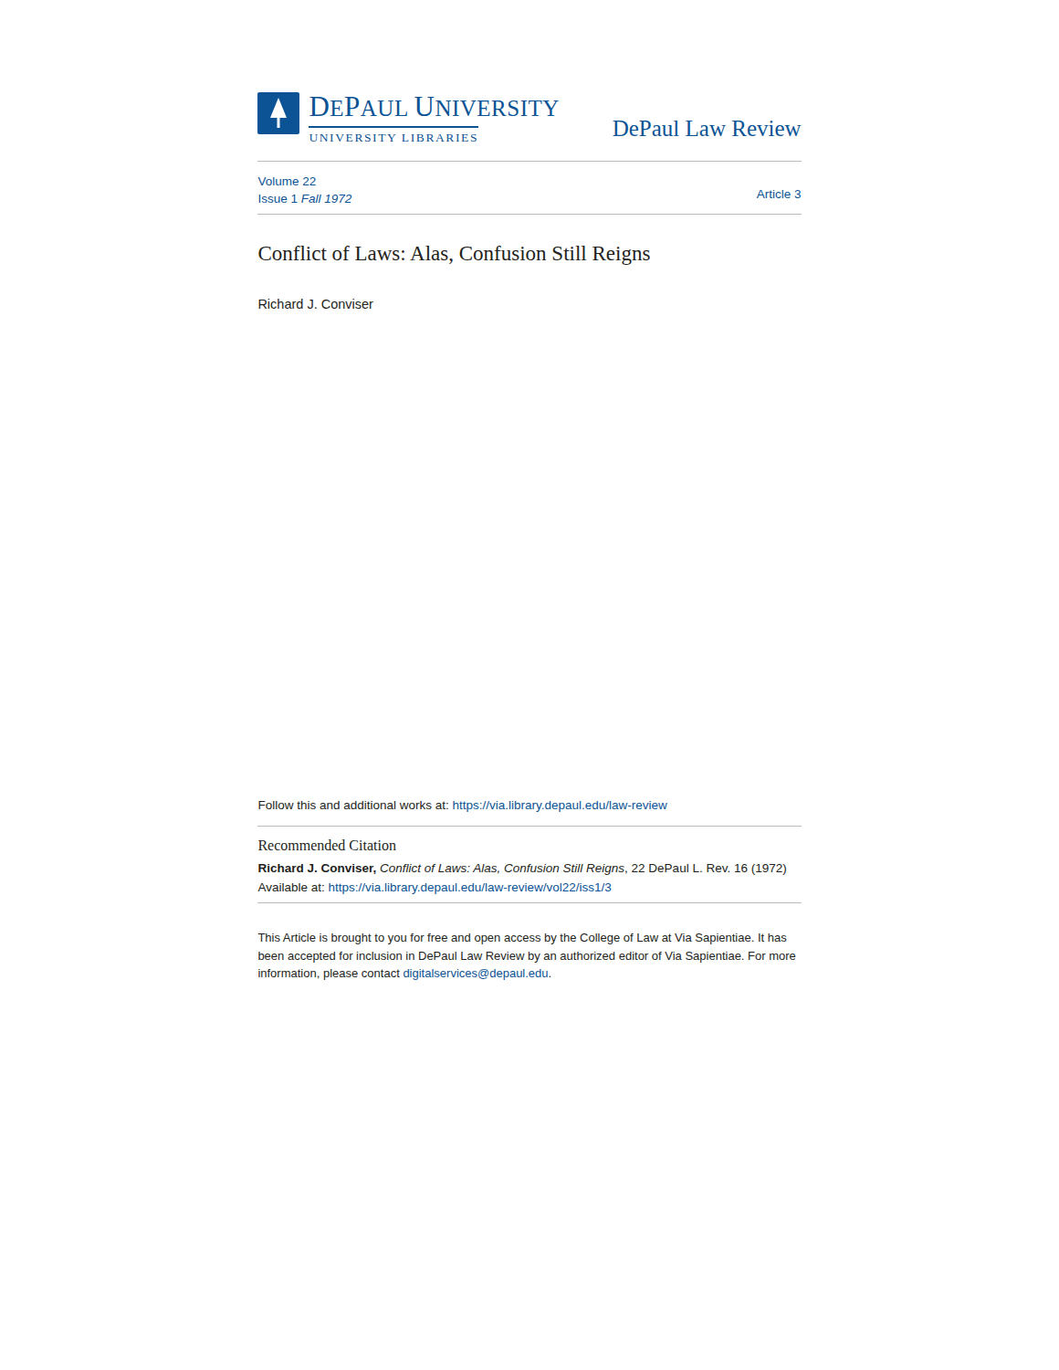DEPAUL UNIVERSITY
UNIVERSITY LIBRARIES
DePaul Law Review
Volume 22
Issue 1 Fall 1972
Article 3
Conflict of Laws: Alas, Confusion Still Reigns
Richard J. Conviser
Follow this and additional works at: https://via.library.depaul.edu/law-review
Recommended Citation
Richard J. Conviser, Conflict of Laws: Alas, Confusion Still Reigns, 22 DePaul L. Rev. 16 (1972)
Available at: https://via.library.depaul.edu/law-review/vol22/iss1/3
This Article is brought to you for free and open access by the College of Law at Via Sapientiae. It has been accepted for inclusion in DePaul Law Review by an authorized editor of Via Sapientiae. For more information, please contact digitalservices@depaul.edu.